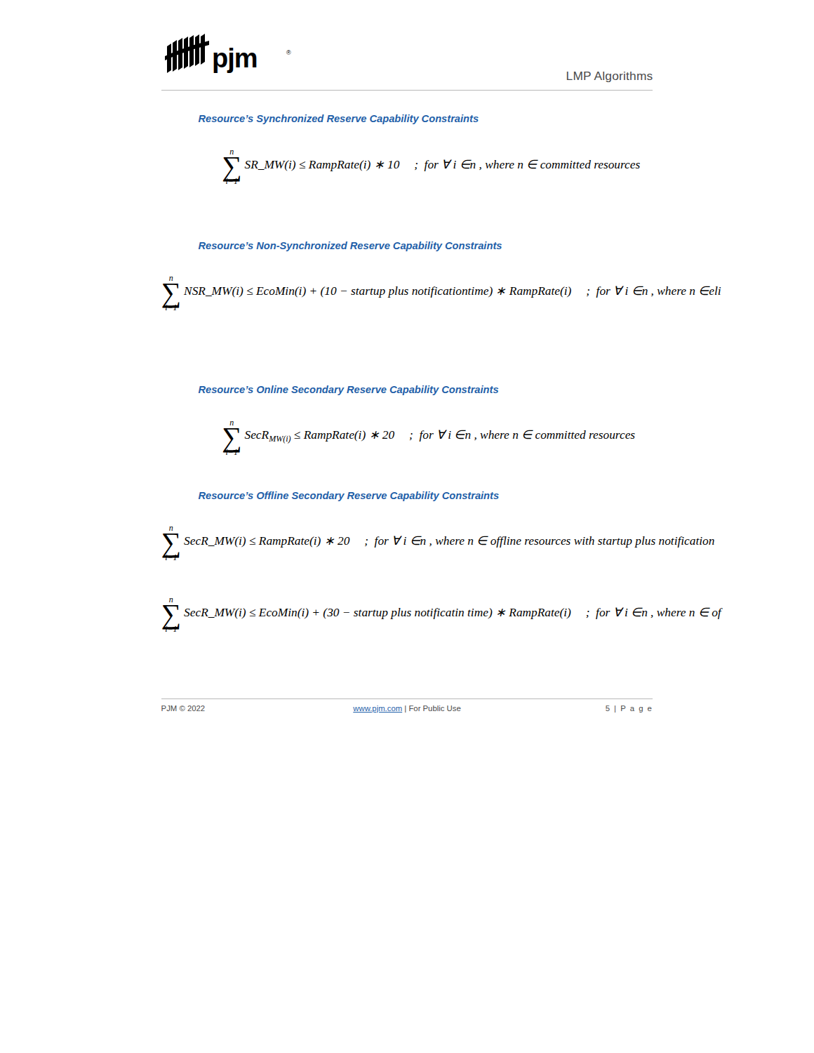pjm ®
LMP Algorithms
Resource’s Synchronized Reserve Capability Constraints
n ∑ i=1 SR_MW(i) ≤ RampRate(i) ∗ 10 ; for ∀ i ∈n , where n ∈ committed resources
Resource’s Non-Synchronized Reserve Capability Constraints
n ∑ i=1 NSR_MW(i) ≤ EcoMin(i) + (10 − startup plus notificationtime) ∗ RampRate(i) ; for ∀ i ∈n , where n ∈eli
Resource’s Online Secondary Reserve Capability Constraints
n ∑ i=1 SecRMW(i) ≤ RampRate(i) ∗ 20 ; for ∀ i ∈n , where n ∈ committed resources
Resource’s Offline Secondary Reserve Capability Constraints
n ∑ i=1 SecR_MW(i) ≤ RampRate(i) ∗ 20 ; for ∀ i ∈n , where n ∈ offline resources with startup plus notification
n ∑ i=1 SecR_MW(i) ≤ EcoMin(i) + (30 − startup plus notificatin time) ∗ RampRate(i) ; for ∀ i ∈n , where n ∈ of
PJM © 2022
www.pjm.com | For Public Use
5 | P a g e